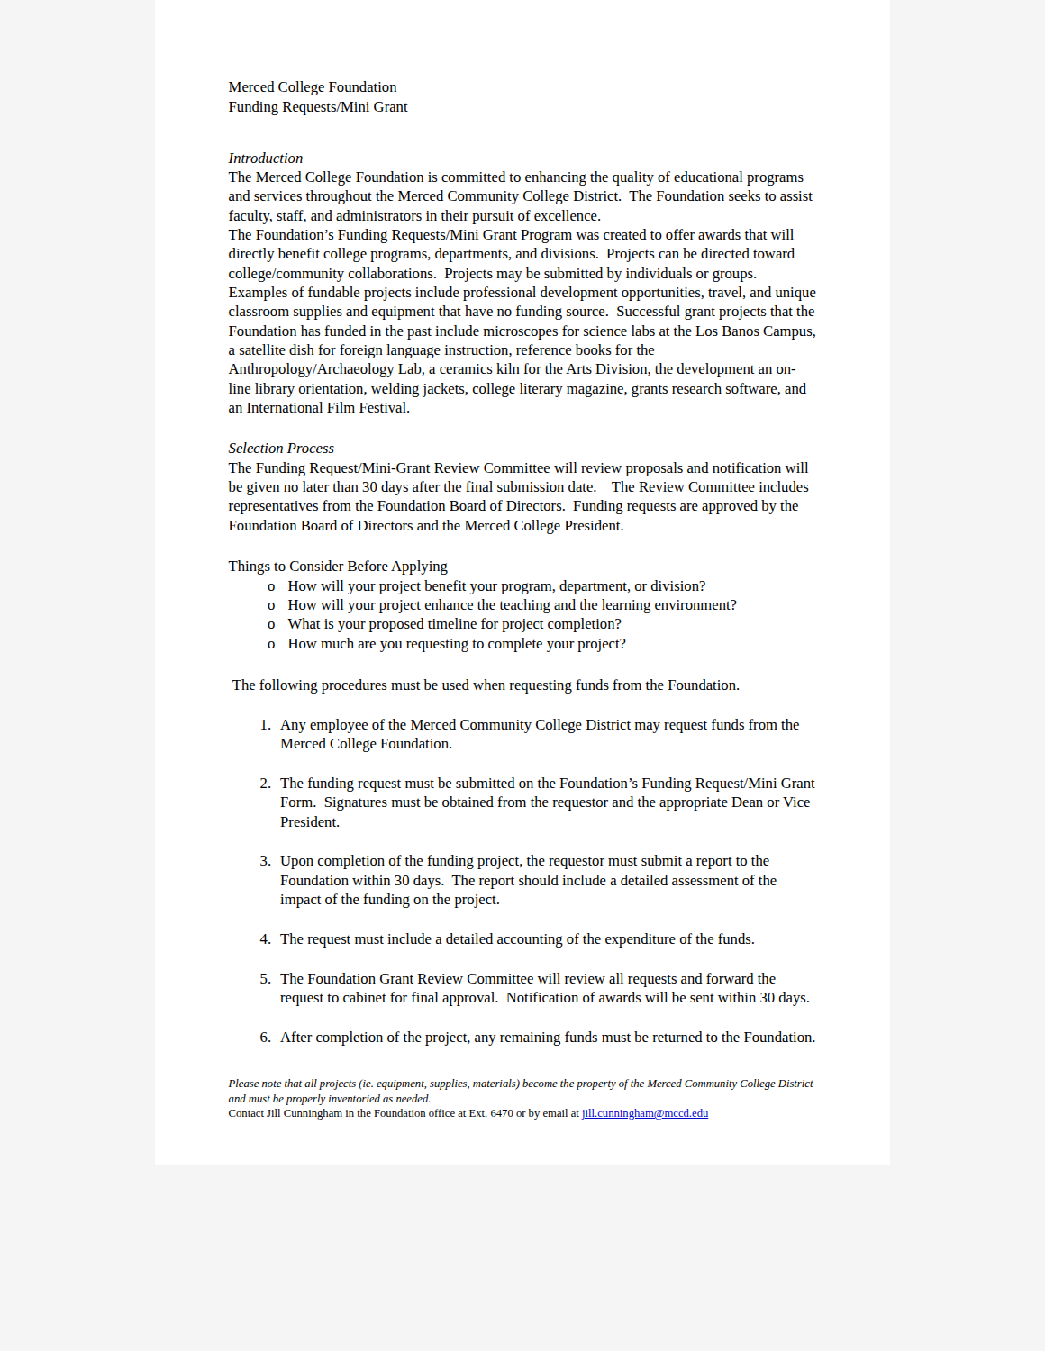Merced College Foundation
Funding Requests/Mini Grant
Introduction
The Merced College Foundation is committed to enhancing the quality of educational programs and services throughout the Merced Community College District. The Foundation seeks to assist faculty, staff, and administrators in their pursuit of excellence.
The Foundation’s Funding Requests/Mini Grant Program was created to offer awards that will directly benefit college programs, departments, and divisions. Projects can be directed toward college/community collaborations. Projects may be submitted by individuals or groups.
Examples of fundable projects include professional development opportunities, travel, and unique classroom supplies and equipment that have no funding source. Successful grant projects that the Foundation has funded in the past include microscopes for science labs at the Los Banos Campus, a satellite dish for foreign language instruction, reference books for the Anthropology/Archaeology Lab, a ceramics kiln for the Arts Division, the development an on-line library orientation, welding jackets, college literary magazine, grants research software, and an International Film Festival.
Selection Process
The Funding Request/Mini-Grant Review Committee will review proposals and notification will be given no later than 30 days after the final submission date. The Review Committee includes representatives from the Foundation Board of Directors. Funding requests are approved by the Foundation Board of Directors and the Merced College President.
Things to Consider Before Applying
How will your project benefit your program, department, or division?
How will your project enhance the teaching and the learning environment?
What is your proposed timeline for project completion?
How much are you requesting to complete your project?
The following procedures must be used when requesting funds from the Foundation.
Any employee of the Merced Community College District may request funds from the Merced College Foundation.
The funding request must be submitted on the Foundation’s Funding Request/Mini Grant Form. Signatures must be obtained from the requestor and the appropriate Dean or Vice President.
Upon completion of the funding project, the requestor must submit a report to the Foundation within 30 days. The report should include a detailed assessment of the impact of the funding on the project.
The request must include a detailed accounting of the expenditure of the funds.
The Foundation Grant Review Committee will review all requests and forward the request to cabinet for final approval. Notification of awards will be sent within 30 days.
After completion of the project, any remaining funds must be returned to the Foundation.
Please note that all projects (ie. equipment, supplies, materials) become the property of the Merced Community College District and must be properly inventoried as needed.
Contact Jill Cunningham in the Foundation office at Ext. 6470 or by email at jill.cunningham@mccd.edu